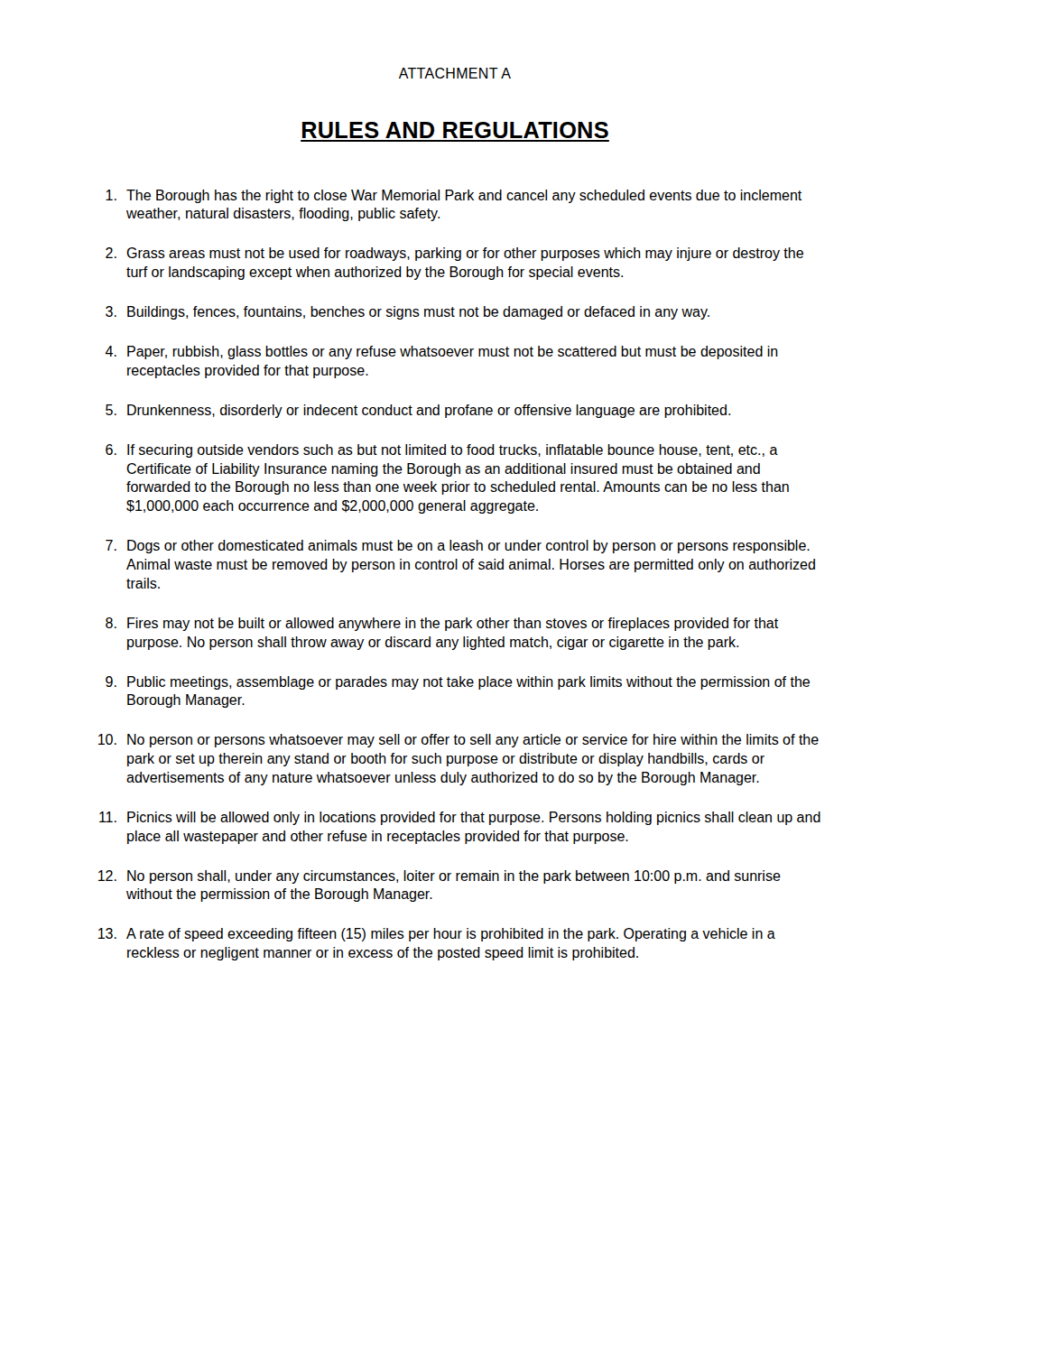ATTACHMENT A
RULES AND REGULATIONS
The Borough has the right to close War Memorial Park and cancel any scheduled events due to inclement weather, natural disasters, flooding, public safety.
Grass areas must not be used for roadways, parking or for other purposes which may injure or destroy the turf or landscaping except when authorized by the Borough for special events.
Buildings, fences, fountains, benches or signs must not be damaged or defaced in any way.
Paper, rubbish, glass bottles or any refuse whatsoever must not be scattered but must be deposited in receptacles provided for that purpose.
Drunkenness, disorderly or indecent conduct and profane or offensive language are prohibited.
If securing outside vendors such as but not limited to food trucks, inflatable bounce house, tent, etc., a Certificate of Liability Insurance naming the Borough as an additional insured must be obtained and forwarded to the Borough no less than one week prior to scheduled rental. Amounts can be no less than $1,000,000 each occurrence and $2,000,000 general aggregate.
Dogs or other domesticated animals must be on a leash or under control by person or persons responsible. Animal waste must be removed by person in control of said animal. Horses are permitted only on authorized trails.
Fires may not be built or allowed anywhere in the park other than stoves or fireplaces provided for that purpose. No person shall throw away or discard any lighted match, cigar or cigarette in the park.
Public meetings, assemblage or parades may not take place within park limits without the permission of the Borough Manager.
No person or persons whatsoever may sell or offer to sell any article or service for hire within the limits of the park or set up therein any stand or booth for such purpose or distribute or display handbills, cards or advertisements of any nature whatsoever unless duly authorized to do so by the Borough Manager.
Picnics will be allowed only in locations provided for that purpose. Persons holding picnics shall clean up and place all wastepaper and other refuse in receptacles provided for that purpose.
No person shall, under any circumstances, loiter or remain in the park between 10:00 p.m. and sunrise without the permission of the Borough Manager.
A rate of speed exceeding fifteen (15) miles per hour is prohibited in the park. Operating a vehicle in a reckless or negligent manner or in excess of the posted speed limit is prohibited.